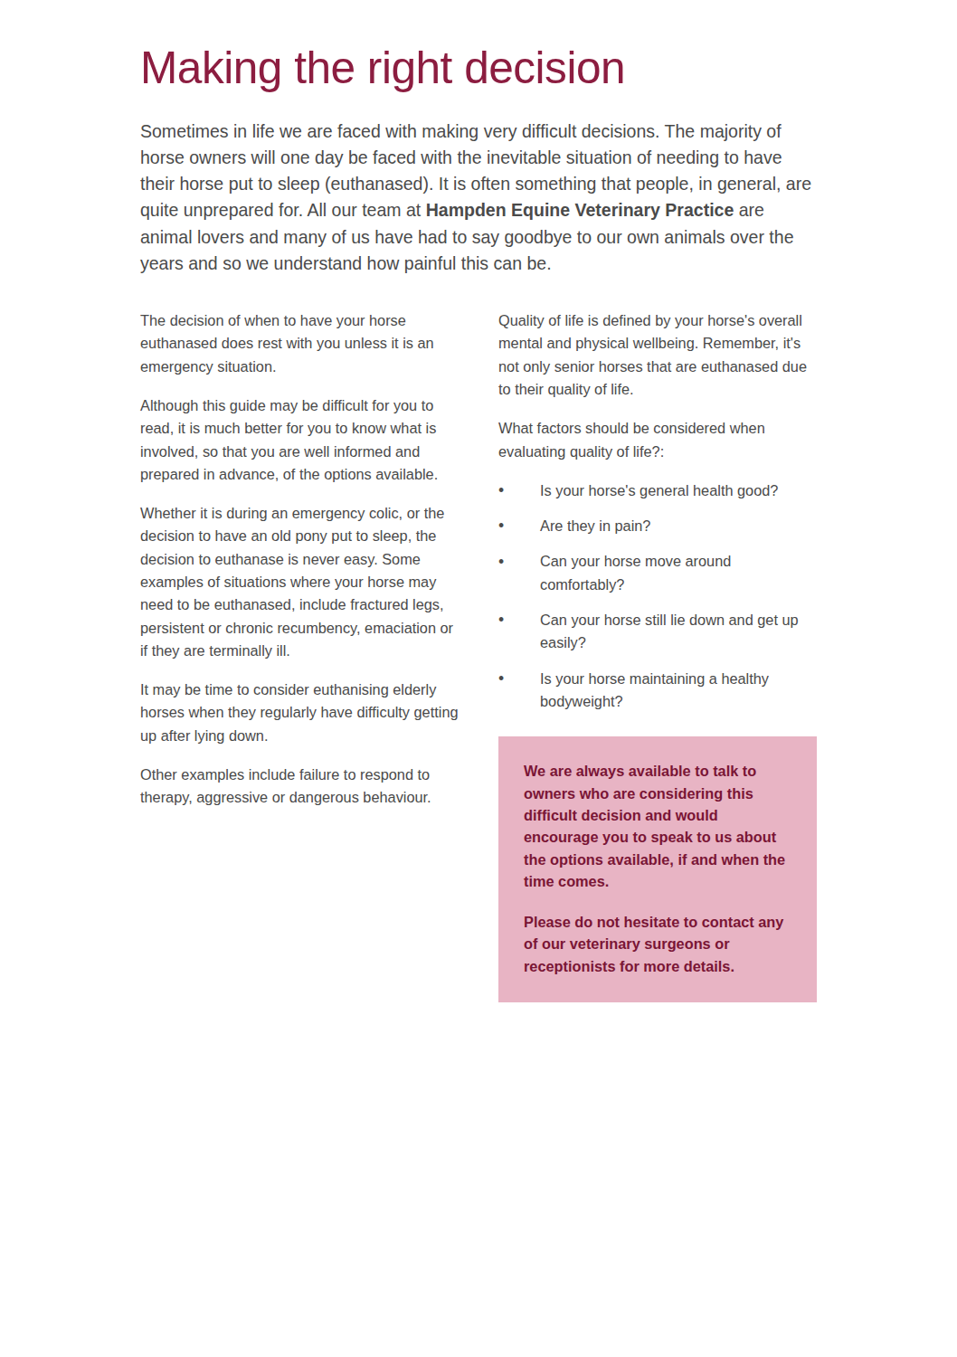Making the right decision
Sometimes in life we are faced with making very difficult decisions. The majority of horse owners will one day be faced with the inevitable situation of needing to have their horse put to sleep (euthanased). It is often something that people, in general, are quite unprepared for. All our team at Hampden Equine Veterinary Practice are animal lovers and many of us have had to say goodbye to our own animals over the years and so we understand how painful this can be.
The decision of when to have your horse euthanased does rest with you unless it is an emergency situation.
Although this guide may be difficult for you to read, it is much better for you to know what is involved, so that you are well informed and prepared in advance, of the options available.
Whether it is during an emergency colic, or the decision to have an old pony put to sleep, the decision to euthanase is never easy. Some examples of situations where your horse may need to be euthanased, include fractured legs, persistent or chronic recumbency, emaciation or if they are terminally ill.
It may be time to consider euthanising elderly horses when they regularly have difficulty getting up after lying down.
Other examples include failure to respond to therapy, aggressive or dangerous behaviour.
Quality of life is defined by your horse's overall mental and physical wellbeing. Remember, it's not only senior horses that are euthanased due to their quality of life.
What factors should be considered when evaluating quality of life?:
Is your horse's general health good?
Are they in pain?
Can your horse move around comfortably?
Can your horse still lie down and get up easily?
Is your horse maintaining a healthy bodyweight?
We are always available to talk to owners who are considering this difficult decision and would encourage you to speak to us about the options available, if and when the time comes.
Please do not hesitate to contact any of our veterinary surgeons or receptionists for more details.